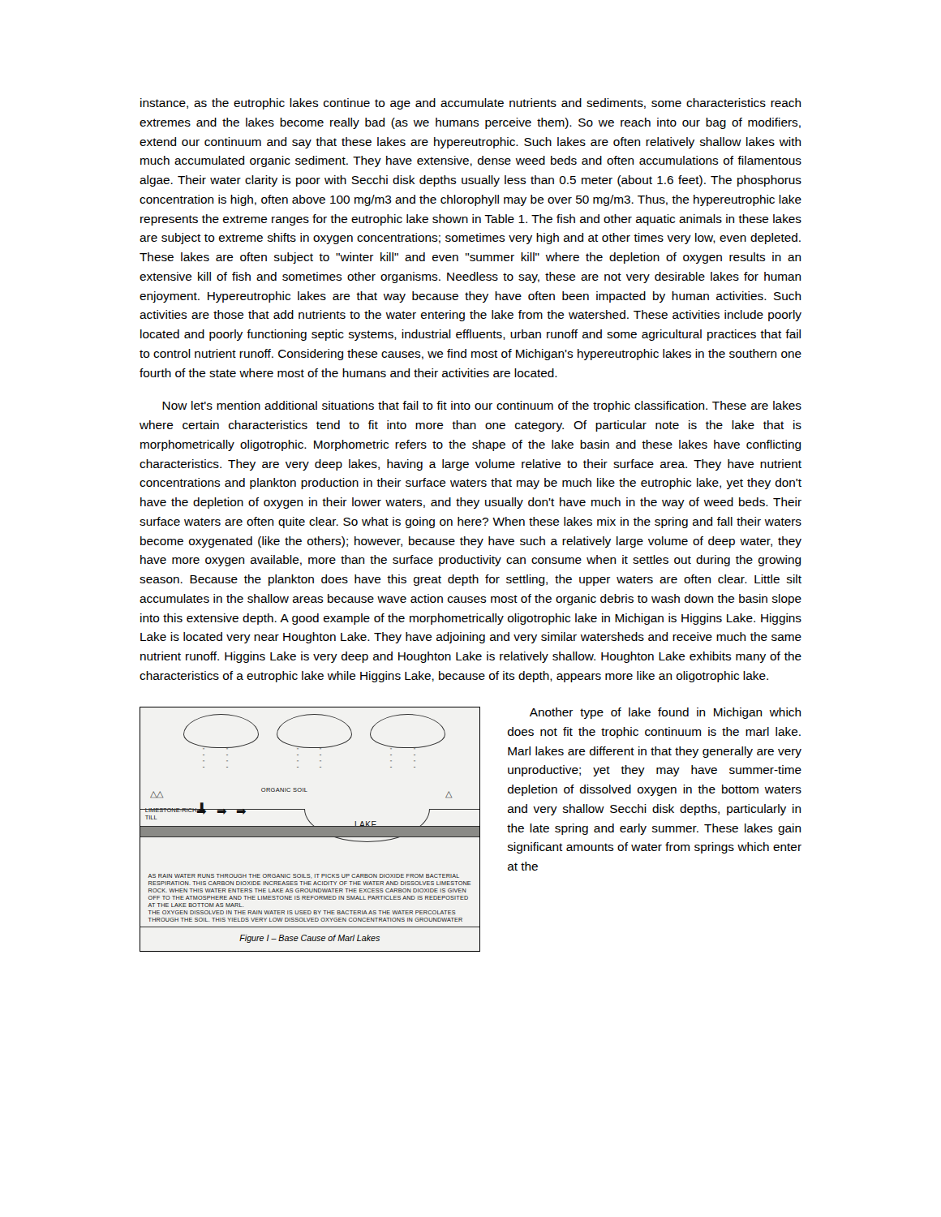instance, as the eutrophic lakes continue to age and accumulate nutrients and sediments, some characteristics reach extremes and the lakes become really bad (as we humans perceive them). So we reach into our bag of modifiers, extend our continuum and say that these lakes are hypereutrophic. Such lakes are often relatively shallow lakes with much accumulated organic sediment. They have extensive, dense weed beds and often accumulations of filamentous algae. Their water clarity is poor with Secchi disk depths usually less than 0.5 meter (about 1.6 feet). The phosphorus concentration is high, often above 100 mg/m3 and the chlorophyll may be over 50 mg/m3. Thus, the hypereutrophic lake represents the extreme ranges for the eutrophic lake shown in Table 1. The fish and other aquatic animals in these lakes are subject to extreme shifts in oxygen concentrations; sometimes very high and at other times very low, even depleted. These lakes are often subject to "winter kill" and even "summer kill" where the depletion of oxygen results in an extensive kill of fish and sometimes other organisms. Needless to say, these are not very desirable lakes for human enjoyment. Hypereutrophic lakes are that way because they have often been impacted by human activities. Such activities are those that add nutrients to the water entering the lake from the watershed. These activities include poorly located and poorly functioning septic systems, industrial effluents, urban runoff and some agricultural practices that fail to control nutrient runoff. Considering these causes, we find most of Michigan's hypereutrophic lakes in the southern one fourth of the state where most of the humans and their activities are located.
Now let's mention additional situations that fail to fit into our continuum of the trophic classification. These are lakes where certain characteristics tend to fit into more than one category. Of particular note is the lake that is morphometrically oligotrophic. Morphometric refers to the shape of the lake basin and these lakes have conflicting characteristics. They are very deep lakes, having a large volume relative to their surface area. They have nutrient concentrations and plankton production in their surface waters that may be much like the eutrophic lake, yet they don't have the depletion of oxygen in their lower waters, and they usually don't have much in the way of weed beds. Their surface waters are often quite clear. So what is going on here? When these lakes mix in the spring and fall their waters become oxygenated (like the others); however, because they have such a relatively large volume of deep water, they have more oxygen available, more than the surface productivity can consume when it settles out during the growing season. Because the plankton does have this great depth for settling, the upper waters are often clear. Little silt accumulates in the shallow areas because wave action causes most of the organic debris to wash down the basin slope into this extensive depth. A good example of the morphometrically oligotrophic lake in Michigan is Higgins Lake. Higgins Lake is located very near Houghton Lake. They have adjoining and very similar watersheds and receive much the same nutrient runoff. Higgins Lake is very deep and Houghton Lake is relatively shallow. Houghton Lake exhibits many of the characteristics of a eutrophic lake while Higgins Lake, because of its depth, appears more like an oligotrophic lake.
'''' '''' '''' '''' '''' ''''
△△
△
ORGANIC SOIL
LIMESTONE-RICH
TILL
LAKE
⬇
➡➡➡
AS RAIN WATER RUNS THROUGH THE ORGANIC SOILS, IT PICKS UP CARBON DIOXIDE FROM BACTERIAL RESPIRATION. THIS CARBON DIOXIDE INCREASES THE ACIDITY OF THE WATER AND DISSOLVES LIMESTONE ROCK. WHEN THIS WATER ENTERS THE LAKE AS GROUNDWATER THE EXCESS CARBON DIOXIDE IS GIVEN OFF TO THE ATMOSPHERE AND THE LIMESTONE IS REFORMED IN SMALL PARTICLES AND IS REDEPOSITED AT THE LAKE BOTTOM AS MARL.
THE OXYGEN DISSOLVED IN THE RAIN WATER IS USED BY THE BACTERIA AS THE WATER PERCOLATES THROUGH THE SOIL. THIS YIELDS VERY LOW DISSOLVED OXYGEN CONCENTRATIONS IN GROUNDWATER
Figure I – Base Cause of Marl Lakes
Another type of lake found in Michigan which does not fit the trophic continuum is the marl lake. Marl lakes are different in that they generally are very unproductive; yet they may have summer-time depletion of dissolved oxygen in the bottom waters and very shallow Secchi disk depths, particularly in the late spring and early summer. These lakes gain significant amounts of water from springs which enter at the